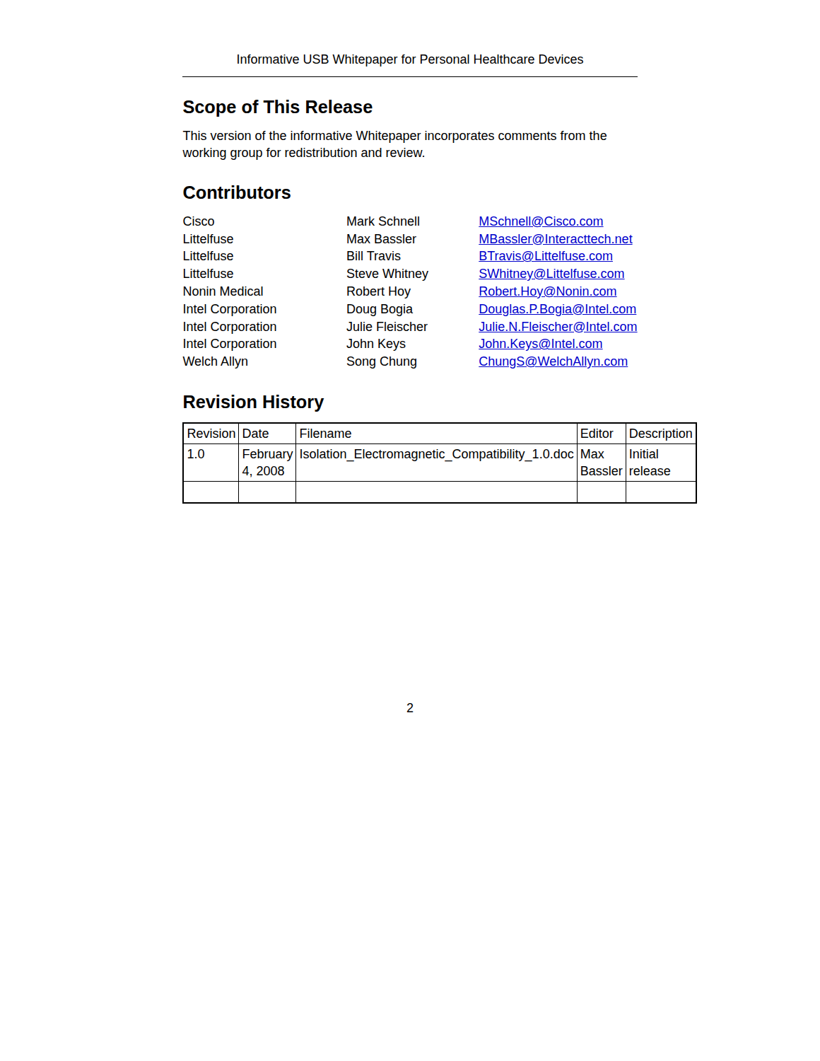Informative USB Whitepaper for Personal Healthcare Devices
Scope of This Release
This version of the informative Whitepaper incorporates comments from the working group for redistribution and review.
Contributors
| Cisco | Mark Schnell | MSchnell@Cisco.com |
| Littelfuse | Max Bassler | MBassler@Interacttech.net |
| Littelfuse | Bill Travis | BTravis@Littelfuse.com |
| Littelfuse | Steve Whitney | SWhitney@Littelfuse.com |
| Nonin Medical | Robert Hoy | Robert.Hoy@Nonin.com |
| Intel Corporation | Doug Bogia | Douglas.P.Bogia@Intel.com |
| Intel Corporation | Julie Fleischer | Julie.N.Fleischer@Intel.com |
| Intel Corporation | John Keys | John.Keys@Intel.com |
| Welch Allyn | Song Chung | ChungS@WelchAllyn.com |
Revision History
| Revision | Date | Filename | Editor | Description |
| 1.0 | February 4, 2008 | Isolation_Electromagnetic_Compatibility_1.0.doc | Max Bassler | Initial release |
2